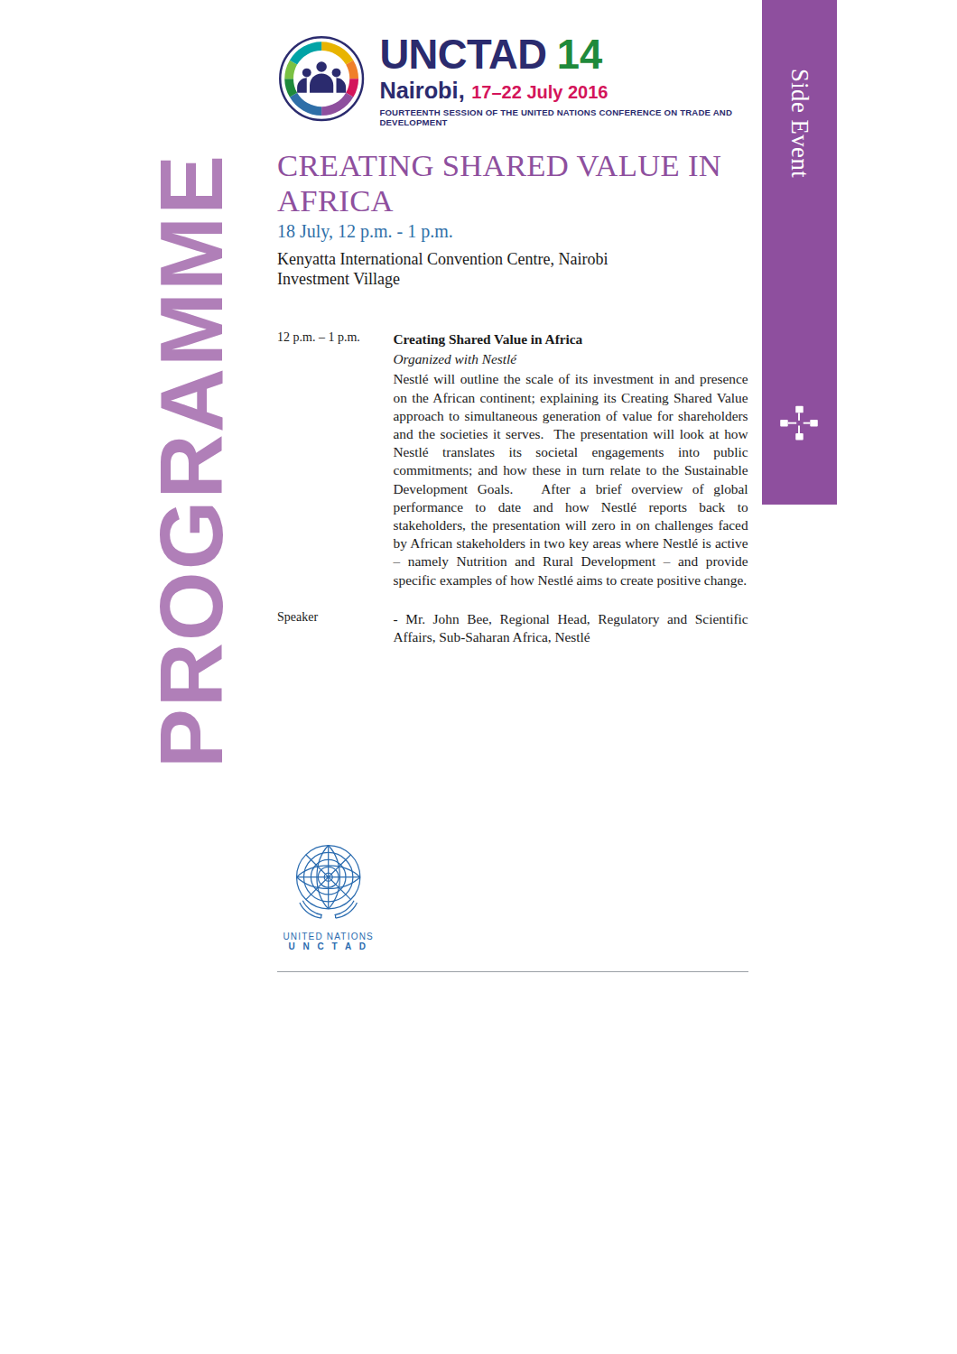PROGRAMME
Side Event
UNCTAD 14
Nairobi, 17–22 July 2016
Fourteenth session of the United Nations Conference on Trade and Development
Creating Shared Value in Africa
18 July, 12 p.m. - 1 p.m.
Kenyatta International Convention Centre, Nairobi
Investment Village
| 12 p.m. – 1 p.m. | Creating Shared Value in Africa Organized with Nestlé Nestlé will outline the scale of its investment in and presence on the African continent; explaining its Creating Shared Value approach to simultaneous generation of value for shareholders and the societies it serves. The presentation will look at how Nestlé translates its societal engagements into public commitments; and how these in turn relate to the Sustainable Development Goals. After a brief overview of global performance to date and how Nestlé reports back to stakeholders, the presentation will zero in on challenges faced by African stakeholders in two key areas where Nestlé is active – namely Nutrition and Rural Development – and provide specific examples of how Nestlé aims to create positive change. |
| Speaker | - Mr. John Bee, Regional Head, Regulatory and Scientific Affairs, Sub-Saharan Africa, Nestlé |
UNITED NATIONS
U N C T A D